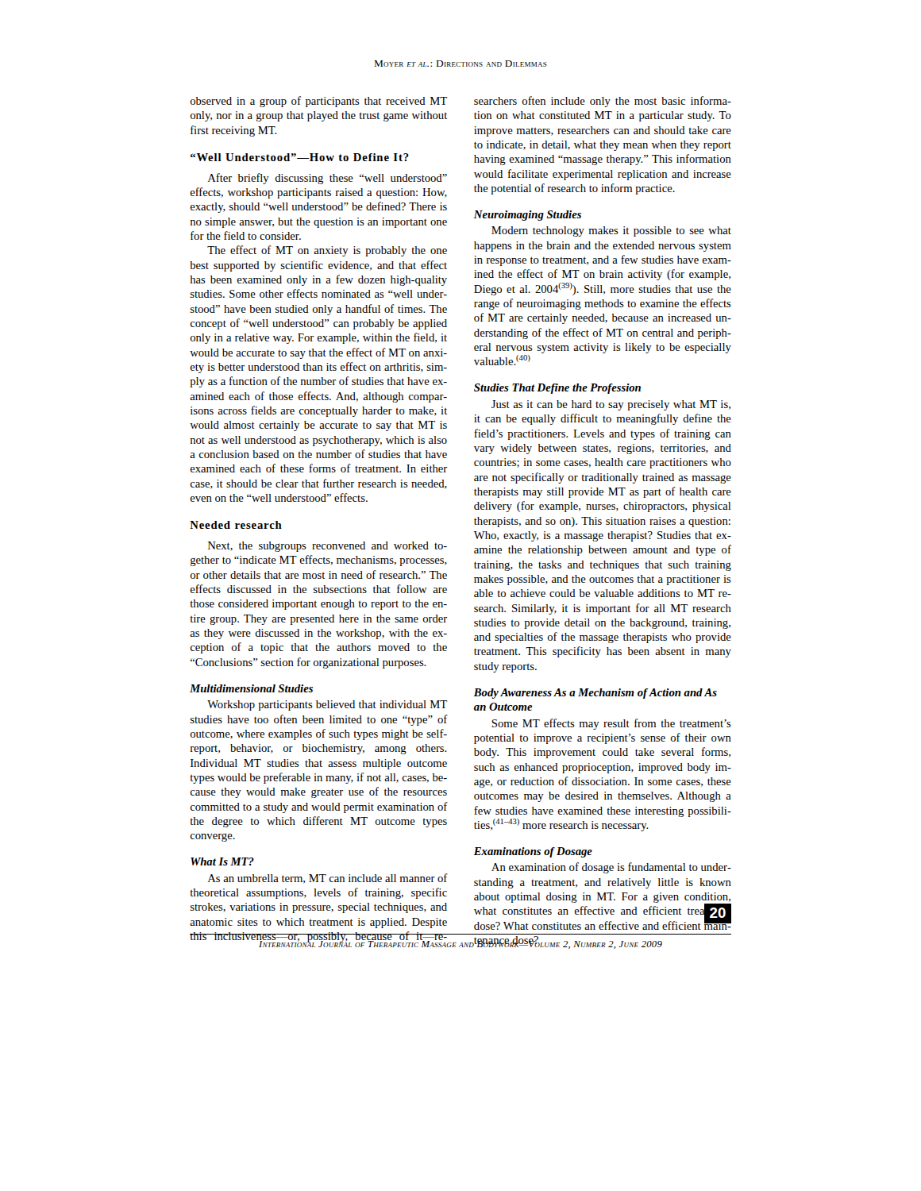Moyer et al.: Directions and Dilemmas
observed in a group of participants that received MT only, nor in a group that played the trust game without first receiving MT.
“Well Understood”—How to Define It?
After briefly discussing these “well understood” effects, workshop participants raised a question: How, exactly, should “well understood” be defined? There is no simple answer, but the question is an important one for the field to consider.
The effect of MT on anxiety is probably the one best supported by scientific evidence, and that effect has been examined only in a few dozen high-quality studies. Some other effects nominated as “well understood” have been studied only a handful of times. The concept of “well understood” can probably be applied only in a relative way. For example, within the field, it would be accurate to say that the effect of MT on anxiety is better understood than its effect on arthritis, simply as a function of the number of studies that have examined each of those effects. And, although comparisons across fields are conceptually harder to make, it would almost certainly be accurate to say that MT is not as well understood as psychotherapy, which is also a conclusion based on the number of studies that have examined each of these forms of treatment. In either case, it should be clear that further research is needed, even on the “well understood” effects.
Needed research
Next, the subgroups reconvened and worked together to “indicate MT effects, mechanisms, processes, or other details that are most in need of research.” The effects discussed in the subsections that follow are those considered important enough to report to the entire group. They are presented here in the same order as they were discussed in the workshop, with the exception of a topic that the authors moved to the “Conclusions” section for organizational purposes.
Multidimensional Studies
Workshop participants believed that individual MT studies have too often been limited to one “type” of outcome, where examples of such types might be self-report, behavior, or biochemistry, among others. Individual MT studies that assess multiple outcome types would be preferable in many, if not all, cases, because they would make greater use of the resources committed to a study and would permit examination of the degree to which different MT outcome types converge.
What Is MT?
As an umbrella term, MT can include all manner of theoretical assumptions, levels of training, specific strokes, variations in pressure, special techniques, and anatomic sites to which treatment is applied. Despite this inclusiveness—or, possibly, because of it—researchers often include only the most basic information on what constituted MT in a particular study. To improve matters, researchers can and should take care to indicate, in detail, what they mean when they report having examined “massage therapy.” This information would facilitate experimental replication and increase the potential of research to inform practice.
Neuroimaging Studies
Modern technology makes it possible to see what happens in the brain and the extended nervous system in response to treatment, and a few studies have examined the effect of MT on brain activity (for example, Diego et al. 2004(39)). Still, more studies that use the range of neuroimaging methods to examine the effects of MT are certainly needed, because an increased understanding of the effect of MT on central and peripheral nervous system activity is likely to be especially valuable.(40)
Studies That Define the Profession
Just as it can be hard to say precisely what MT is, it can be equally difficult to meaningfully define the field’s practitioners. Levels and types of training can vary widely between states, regions, territories, and countries; in some cases, health care practitioners who are not specifically or traditionally trained as massage therapists may still provide MT as part of health care delivery (for example, nurses, chiropractors, physical therapists, and so on). This situation raises a question: Who, exactly, is a massage therapist? Studies that examine the relationship between amount and type of training, the tasks and techniques that such training makes possible, and the outcomes that a practitioner is able to achieve could be valuable additions to MT research. Similarly, it is important for all MT research studies to provide detail on the background, training, and specialties of the massage therapists who provide treatment. This specificity has been absent in many study reports.
Body Awareness As a Mechanism of Action and As an Outcome
Some MT effects may result from the treatment’s potential to improve a recipient’s sense of their own body. This improvement could take several forms, such as enhanced proprioception, improved body image, or reduction of dissociation. In some cases, these outcomes may be desired in themselves. Although a few studies have examined these interesting possibilities,(41–43) more research is necessary.
Examinations of Dosage
An examination of dosage is fundamental to understanding a treatment, and relatively little is known about optimal dosing in MT. For a given condition, what constitutes an effective and efficient treatment dose? What constitutes an effective and efficient maintenance dose?
20
International Journal of Therapeutic Massage and Bodywork—Volume 2, Number 2, June 2009